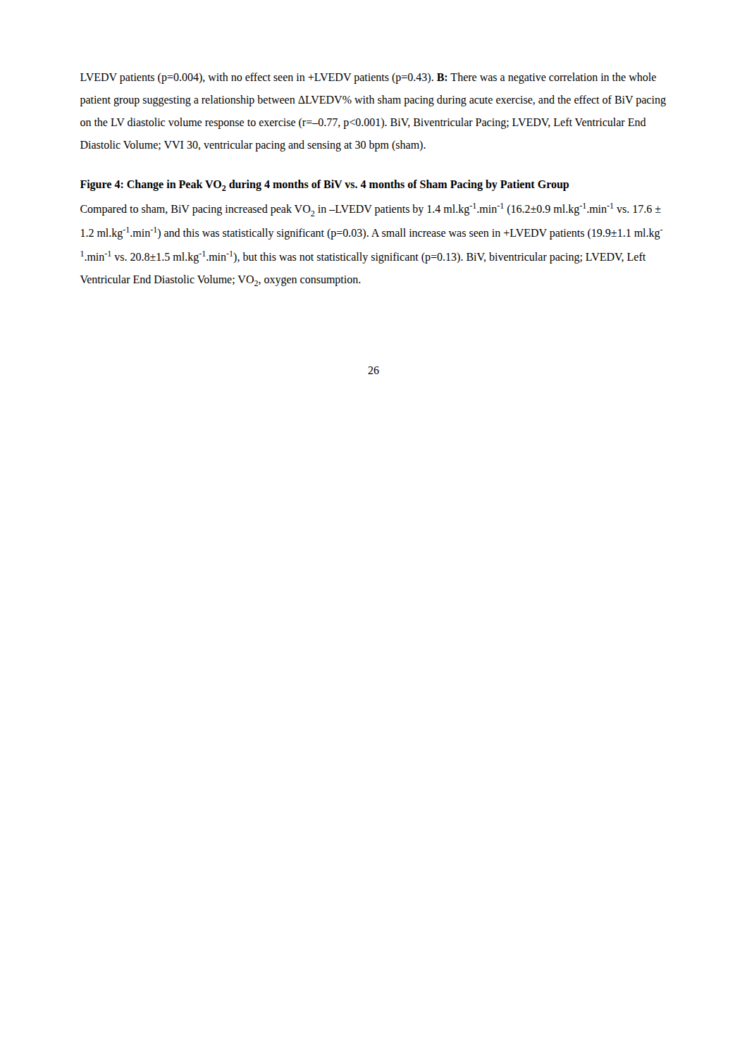LVEDV patients (p=0.004), with no effect seen in +LVEDV patients (p=0.43). B: There was a negative correlation in the whole patient group suggesting a relationship between ΔLVEDV% with sham pacing during acute exercise, and the effect of BiV pacing on the LV diastolic volume response to exercise (r=–0.77, p<0.001). BiV, Biventricular Pacing; LVEDV, Left Ventricular End Diastolic Volume; VVI 30, ventricular pacing and sensing at 30 bpm (sham).
Figure 4: Change in Peak VO2 during 4 months of BiV vs. 4 months of Sham Pacing by Patient Group
Compared to sham, BiV pacing increased peak VO2 in –LVEDV patients by 1.4 ml.kg-1.min-1 (16.2±0.9 ml.kg-1.min-1 vs. 17.6 ± 1.2 ml.kg-1.min-1) and this was statistically significant (p=0.03). A small increase was seen in +LVEDV patients (19.9±1.1 ml.kg-1.min-1 vs. 20.8±1.5 ml.kg-1.min-1), but this was not statistically significant (p=0.13). BiV, biventricular pacing; LVEDV, Left Ventricular End Diastolic Volume; VO2, oxygen consumption.
26